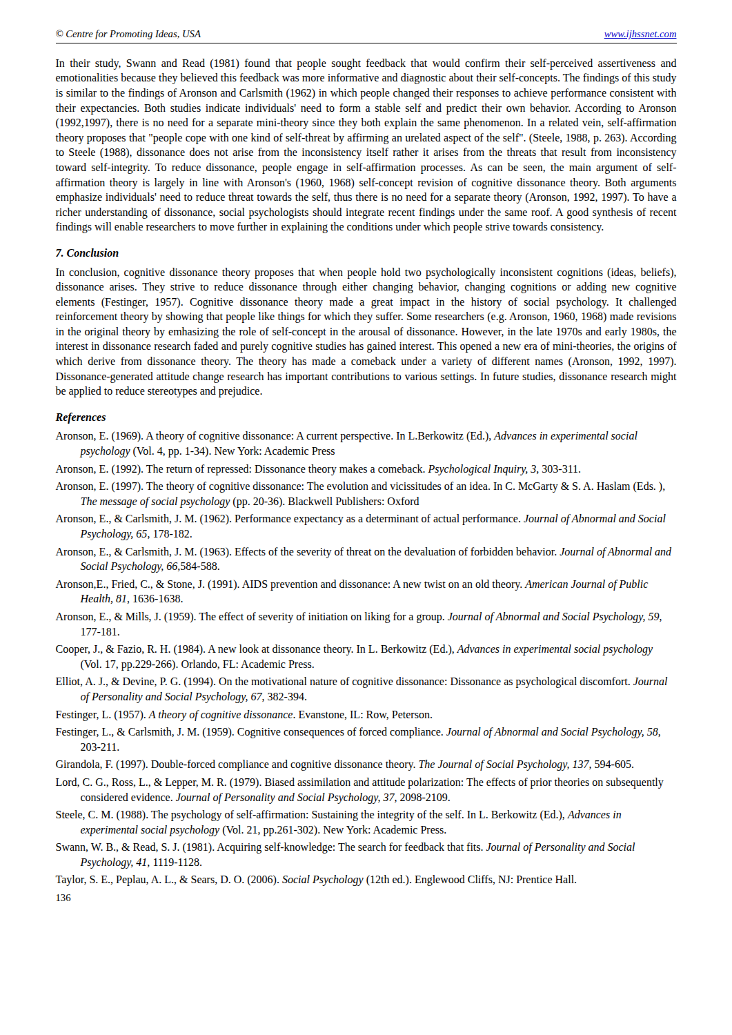© Centre for Promoting Ideas, USA www.ijhssnet.com
In their study, Swann and Read (1981) found that people sought feedback that would confirm their self-perceived assertiveness and emotionalities because they believed this feedback was more informative and diagnostic about their self-concepts. The findings of this study is similar to the findings of Aronson and Carlsmith (1962) in which people changed their responses to achieve performance consistent with their expectancies. Both studies indicate individuals' need to form a stable self and predict their own behavior. According to Aronson (1992,1997), there is no need for a separate mini-theory since they both explain the same phenomenon. In a related vein, self-affirmation theory proposes that "people cope with one kind of self-threat by affirming an urelated aspect of the self". (Steele, 1988, p. 263). According to Steele (1988), dissonance does not arise from the inconsistency itself rather it arises from the threats that result from inconsistency toward self-integrity. To reduce dissonance, people engage in self-affirmation processes. As can be seen, the main argument of self-affirmation theory is largely in line with Aronson's (1960, 1968) self-concept revision of cognitive dissonance theory. Both arguments emphasize individuals' need to reduce threat towards the self, thus there is no need for a separate theory (Aronson, 1992, 1997). To have a richer understanding of dissonance, social psychologists should integrate recent findings under the same roof. A good synthesis of recent findings will enable researchers to move further in explaining the conditions under which people strive towards consistency.
7. Conclusion
In conclusion, cognitive dissonance theory proposes that when people hold two psychologically inconsistent cognitions (ideas, beliefs), dissonance arises. They strive to reduce dissonance through either changing behavior, changing cognitions or adding new cognitive elements (Festinger, 1957). Cognitive dissonance theory made a great impact in the history of social psychology. It challenged reinforcement theory by showing that people like things for which they suffer. Some researchers (e.g. Aronson, 1960, 1968) made revisions in the original theory by emhasizing the role of self-concept in the arousal of dissonance. However, in the late 1970s and early 1980s, the interest in dissonance research faded and purely cognitive studies has gained interest. This opened a new era of mini-theories, the origins of which derive from dissonance theory. The theory has made a comeback under a variety of different names (Aronson, 1992, 1997). Dissonance-generated attitude change research has important contributions to various settings. In future studies, dissonance research might be applied to reduce stereotypes and prejudice.
References
Aronson, E. (1969). A theory of cognitive dissonance: A current perspective. In L.Berkowitz (Ed.), Advances in experimental social psychology (Vol. 4, pp. 1-34). New York: Academic Press
Aronson, E. (1992). The return of repressed: Dissonance theory makes a comeback. Psychological Inquiry, 3, 303-311.
Aronson, E. (1997). The theory of cognitive dissonance: The evolution and vicissitudes of an idea. In C. McGarty & S. A. Haslam (Eds. ), The message of social psychology (pp. 20-36). Blackwell Publishers: Oxford
Aronson, E., & Carlsmith, J. M. (1962). Performance expectancy as a determinant of actual performance. Journal of Abnormal and Social Psychology, 65, 178-182.
Aronson, E., & Carlsmith, J. M. (1963). Effects of the severity of threat on the devaluation of forbidden behavior. Journal of Abnormal and Social Psychology, 66,584-588.
Aronson,E., Fried, C., & Stone, J. (1991). AIDS prevention and dissonance: A new twist on an old theory. American Journal of Public Health, 81, 1636-1638.
Aronson, E., & Mills, J. (1959). The effect of severity of initiation on liking for a group. Journal of Abnormal and Social Psychology, 59, 177-181.
Cooper, J., & Fazio, R. H. (1984). A new look at dissonance theory. In L. Berkowitz (Ed.), Advances in experimental social psychology (Vol. 17, pp.229-266). Orlando, FL: Academic Press.
Elliot, A. J., & Devine, P. G. (1994). On the motivational nature of cognitive dissonance: Dissonance as psychological discomfort. Journal of Personality and Social Psychology, 67, 382-394.
Festinger, L. (1957). A theory of cognitive dissonance. Evanstone, IL: Row, Peterson.
Festinger, L., & Carlsmith, J. M. (1959). Cognitive consequences of forced compliance. Journal of Abnormal and Social Psychology, 58, 203-211.
Girandola, F. (1997). Double-forced compliance and cognitive dissonance theory. The Journal of Social Psychology, 137, 594-605.
Lord, C. G., Ross, L., & Lepper, M. R. (1979). Biased assimilation and attitude polarization: The effects of prior theories on subsequently considered evidence. Journal of Personality and Social Psychology, 37, 2098-2109.
Steele, C. M. (1988). The psychology of self-affirmation: Sustaining the integrity of the self. In L. Berkowitz (Ed.), Advances in experimental social psychology (Vol. 21, pp.261-302). New York: Academic Press.
Swann, W. B., & Read, S. J. (1981). Acquiring self-knowledge: The search for feedback that fits. Journal of Personality and Social Psychology, 41, 1119-1128.
Taylor, S. E., Peplau, A. L., & Sears, D. O. (2006). Social Psychology (12th ed.). Englewood Cliffs, NJ: Prentice Hall.
136